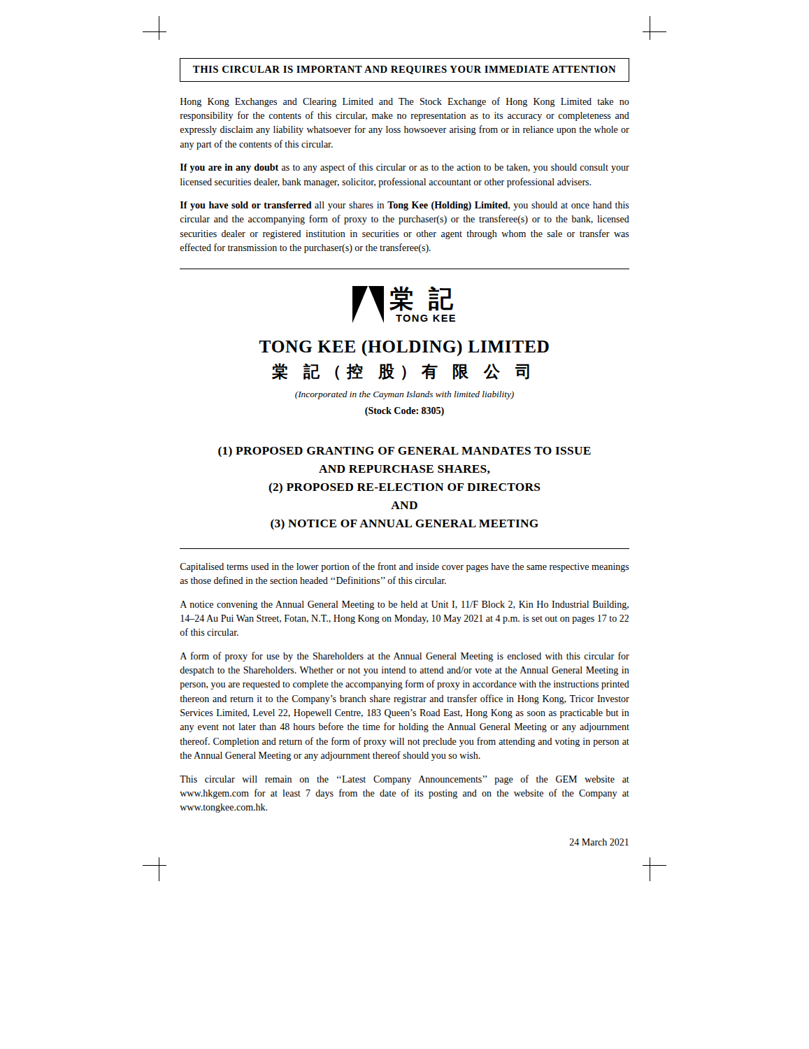THIS CIRCULAR IS IMPORTANT AND REQUIRES YOUR IMMEDIATE ATTENTION
Hong Kong Exchanges and Clearing Limited and The Stock Exchange of Hong Kong Limited take no responsibility for the contents of this circular, make no representation as to its accuracy or completeness and expressly disclaim any liability whatsoever for any loss howsoever arising from or in reliance upon the whole or any part of the contents of this circular.
If you are in any doubt as to any aspect of this circular or as to the action to be taken, you should consult your licensed securities dealer, bank manager, solicitor, professional accountant or other professional advisers.
If you have sold or transferred all your shares in Tong Kee (Holding) Limited, you should at once hand this circular and the accompanying form of proxy to the purchaser(s) or the transferee(s) or to the bank, licensed securities dealer or registered institution in securities or other agent through whom the sale or transfer was effected for transmission to the purchaser(s) or the transferee(s).
棠 記
TONG KEE
TONG KEE (HOLDING) LIMITED
棠 記（控 股）有 限 公 司
(Incorporated in the Cayman Islands with limited liability)
(Stock Code: 8305)
(1) PROPOSED GRANTING OF GENERAL MANDATES TO ISSUE
AND REPURCHASE SHARES,
(2) PROPOSED RE-ELECTION OF DIRECTORS
AND
(3) NOTICE OF ANNUAL GENERAL MEETING
Capitalised terms used in the lower portion of the front and inside cover pages have the same respective meanings as those defined in the section headed ‘‘Definitions’’ of this circular.
A notice convening the Annual General Meeting to be held at Unit I, 11/F Block 2, Kin Ho Industrial Building, 14–24 Au Pui Wan Street, Fotan, N.T., Hong Kong on Monday, 10 May 2021 at 4 p.m. is set out on pages 17 to 22 of this circular.
A form of proxy for use by the Shareholders at the Annual General Meeting is enclosed with this circular for despatch to the Shareholders. Whether or not you intend to attend and/or vote at the Annual General Meeting in person, you are requested to complete the accompanying form of proxy in accordance with the instructions printed thereon and return it to the Company’s branch share registrar and transfer office in Hong Kong, Tricor Investor Services Limited, Level 22, Hopewell Centre, 183 Queen’s Road East, Hong Kong as soon as practicable but in any event not later than 48 hours before the time for holding the Annual General Meeting or any adjournment thereof. Completion and return of the form of proxy will not preclude you from attending and voting in person at the Annual General Meeting or any adjournment thereof should you so wish.
This circular will remain on the ‘‘Latest Company Announcements’’ page of the GEM website at www.hkgem.com for at least 7 days from the date of its posting and on the website of the Company at www.tongkee.com.hk.
24 March 2021